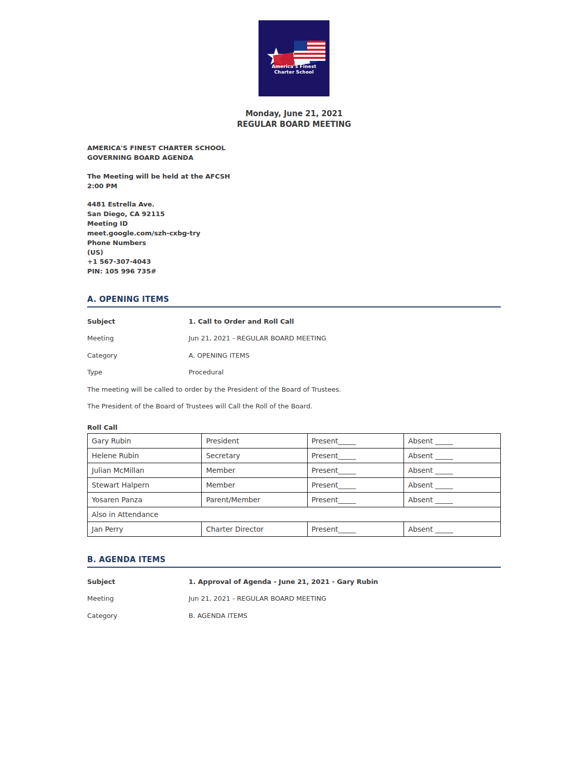★ America’s Finest
Charter School
Monday, June 21, 2021
REGULAR BOARD MEETING
AMERICA'S FINEST CHARTER SCHOOL
GOVERNING BOARD AGENDA
The Meeting will be held at the AFCSH
2:00 PM
4481 Estrella Ave.
San Diego, CA 92115
Meeting ID
meet.google.com/szh-cxbg-try
Phone Numbers
(US)
+1 567-307-4043
PIN: 105 996 735#
A. OPENING ITEMS
Subject
1. Call to Order and Roll Call
Meeting
Jun 21, 2021 - REGULAR BOARD MEETING
Category
A. OPENING ITEMS
Type
Procedural
The meeting will be called to order by the President of the Board of Trustees.
The President of the Board of Trustees will Call the Roll of the Board.
Roll Call
| Gary Rubin | President | Present _____ | Absent _____ |
| Helene Rubin | Secretary | Present _____ | Absent _____ |
| Julian McMillan | Member | Present _____ | Absent _____ |
| Stewart Halpern | Member | Present _____ | Absent _____ |
| Yosaren Panza | Parent/Member | Present _____ | Absent _____ |
| Also in Attendance |
| Jan Perry | Charter Director | Present _____ | Absent _____ |
B. AGENDA ITEMS
Subject
1. Approval of Agenda - June 21, 2021 - Gary Rubin
Meeting
Jun 21, 2021 - REGULAR BOARD MEETING
Category
B. AGENDA ITEMS